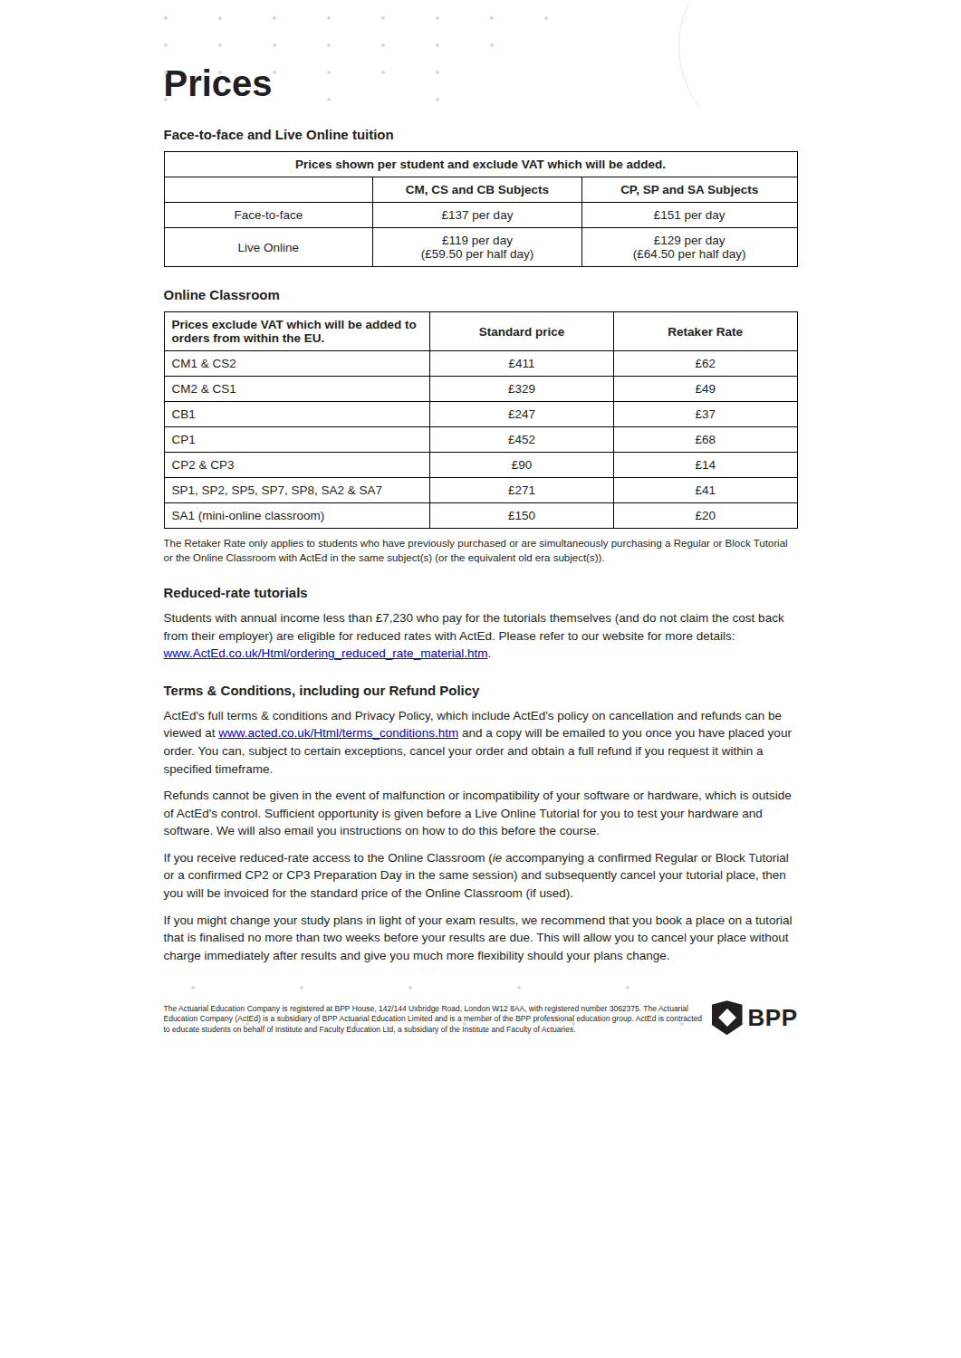Prices
Face-to-face and Live Online tuition
| Prices shown per student and exclude VAT which will be added. |
| | CM, CS and CB Subjects | CP, SP and SA Subjects |
| Face-to-face | £137 per day | £151 per day |
| Live Online | £119 per day (£59.50 per half day) | £129 per day (£64.50 per half day) |
Online Classroom
| Prices exclude VAT which will be added to orders from within the EU. | Standard price | Retaker Rate |
| CM1 & CS2 | £411 | £62 |
| CM2 & CS1 | £329 | £49 |
| CB1 | £247 | £37 |
| CP1 | £452 | £68 |
| CP2 & CP3 | £90 | £14 |
| SP1, SP2, SP5, SP7, SP8, SA2 & SA7 | £271 | £41 |
| SA1 (mini-online classroom) | £150 | £20 |
The Retaker Rate only applies to students who have previously purchased or are simultaneously purchasing a Regular or Block Tutorial or the Online Classroom with ActEd in the same subject(s) (or the equivalent old era subject(s)).
Reduced-rate tutorials
Students with annual income less than £7,230 who pay for the tutorials themselves (and do not claim the cost back from their employer) are eligible for reduced rates with ActEd. Please refer to our website for more details: www.ActEd.co.uk/Html/ordering_reduced_rate_material.htm.
Terms & Conditions, including our Refund Policy
ActEd's full terms & conditions and Privacy Policy, which include ActEd's policy on cancellation and refunds can be viewed at www.acted.co.uk/Html/terms_conditions.htm and a copy will be emailed to you once you have placed your order. You can, subject to certain exceptions, cancel your order and obtain a full refund if you request it within a specified timeframe.
Refunds cannot be given in the event of malfunction or incompatibility of your software or hardware, which is outside of ActEd's control. Sufficient opportunity is given before a Live Online Tutorial for you to test your hardware and software. We will also email you instructions on how to do this before the course.
If you receive reduced-rate access to the Online Classroom (ie accompanying a confirmed Regular or Block Tutorial or a confirmed CP2 or CP3 Preparation Day in the same session) and subsequently cancel your tutorial place, then you will be invoiced for the standard price of the Online Classroom (if used).
If you might change your study plans in light of your exam results, we recommend that you book a place on a tutorial that is finalised no more than two weeks before your results are due. This will allow you to cancel your place without charge immediately after results and give you much more flexibility should your plans change.
The Actuarial Education Company is registered at BPP House, 142/144 Uxbridge Road, London W12 8AA, with registered number 3062375. The Actuarial Education Company (ActEd) is a subsidiary of BPP Actuarial Education Limited and is a member of the BPP professional education group. ActEd is contracted to educate students on behalf of Institute and Faculty Education Ltd, a subsidiary of the Institute and Faculty of Actuaries.
BPP